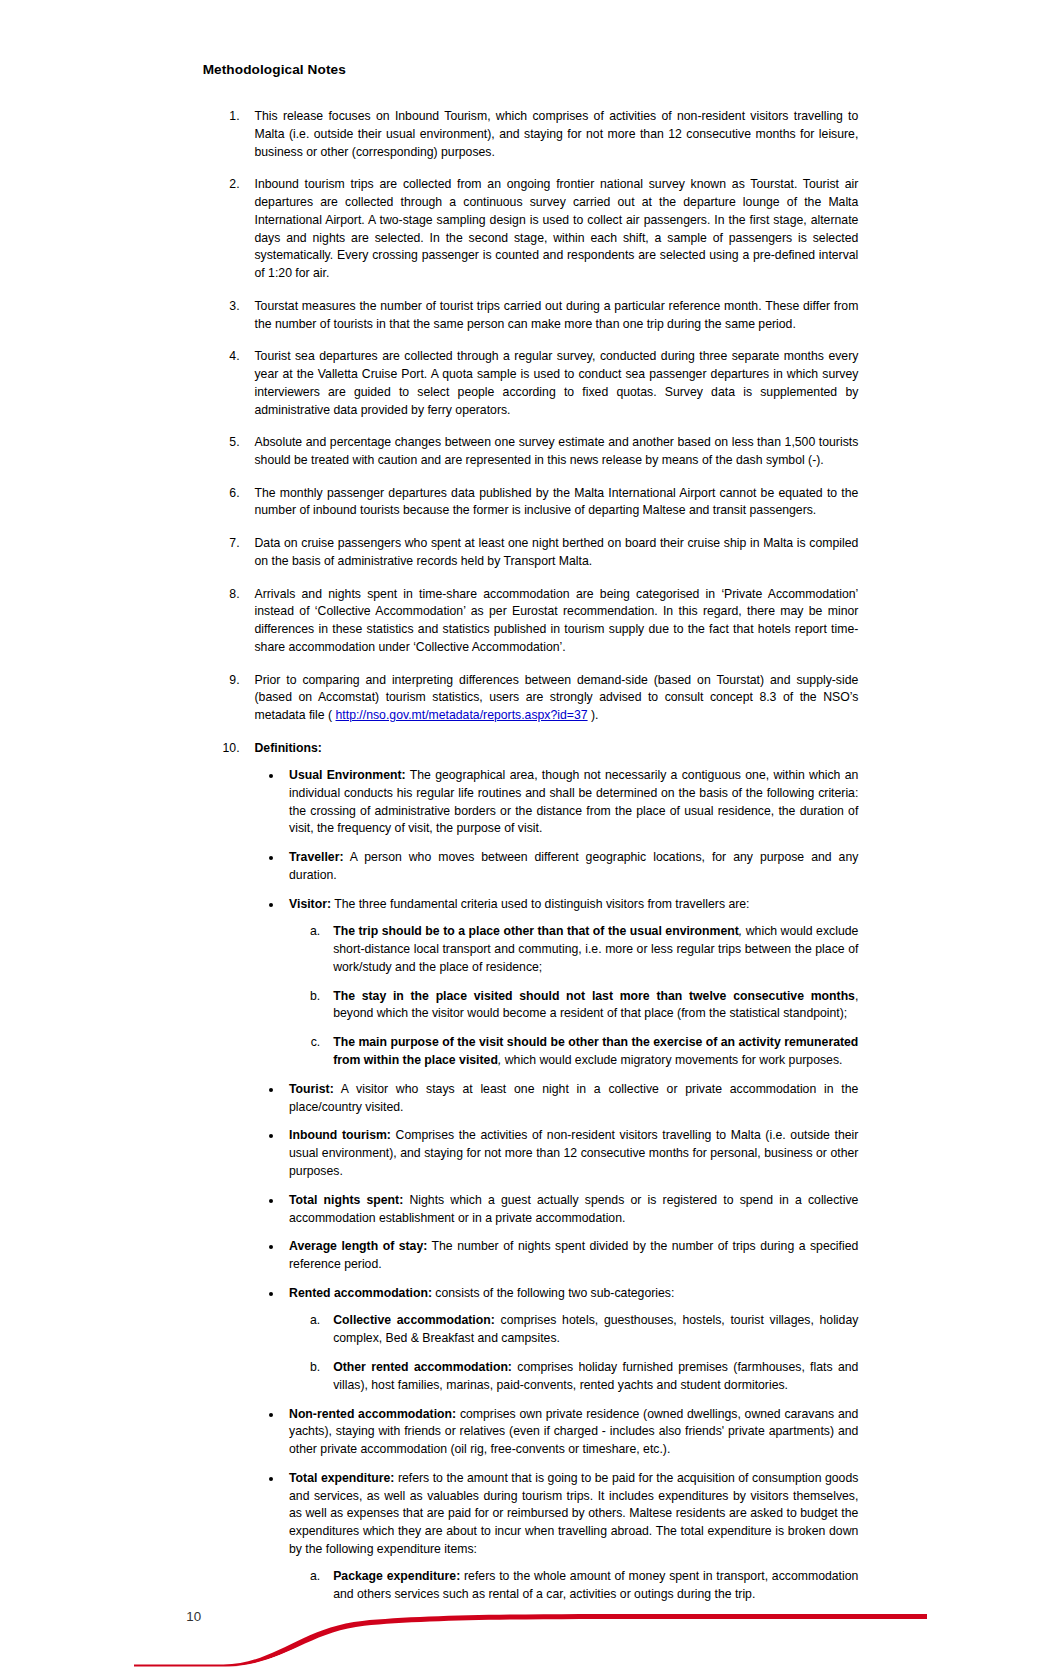Methodological Notes
This release focuses on Inbound Tourism, which comprises of activities of non-resident visitors travelling to Malta (i.e. outside their usual environment), and staying for not more than 12 consecutive months for leisure, business or other (corresponding) purposes.
Inbound tourism trips are collected from an ongoing frontier national survey known as Tourstat. Tourist air departures are collected through a continuous survey carried out at the departure lounge of the Malta International Airport. A two-stage sampling design is used to collect air passengers. In the first stage, alternate days and nights are selected. In the second stage, within each shift, a sample of passengers is selected systematically. Every crossing passenger is counted and respondents are selected using a pre-defined interval of 1:20 for air.
Tourstat measures the number of tourist trips carried out during a particular reference month. These differ from the number of tourists in that the same person can make more than one trip during the same period.
Tourist sea departures are collected through a regular survey, conducted during three separate months every year at the Valletta Cruise Port. A quota sample is used to conduct sea passenger departures in which survey interviewers are guided to select people according to fixed quotas. Survey data is supplemented by administrative data provided by ferry operators.
Absolute and percentage changes between one survey estimate and another based on less than 1,500 tourists should be treated with caution and are represented in this news release by means of the dash symbol (-).
The monthly passenger departures data published by the Malta International Airport cannot be equated to the number of inbound tourists because the former is inclusive of departing Maltese and transit passengers.
Data on cruise passengers who spent at least one night berthed on board their cruise ship in Malta is compiled on the basis of administrative records held by Transport Malta.
Arrivals and nights spent in time-share accommodation are being categorised in ‘Private Accommodation’ instead of ‘Collective Accommodation’ as per Eurostat recommendation. In this regard, there may be minor differences in these statistics and statistics published in tourism supply due to the fact that hotels report time-share accommodation under ‘Collective Accommodation’.
Prior to comparing and interpreting differences between demand-side (based on Tourstat) and supply-side (based on Accomstat) tourism statistics, users are strongly advised to consult concept 8.3 of the NSO’s metadata file ( http://nso.gov.mt/metadata/reports.aspx?id=37 ).
Definitions:
Usual Environment: The geographical area, though not necessarily a contiguous one, within which an individual conducts his regular life routines and shall be determined on the basis of the following criteria: the crossing of administrative borders or the distance from the place of usual residence, the duration of visit, the frequency of visit, the purpose of visit.
Traveller: A person who moves between different geographic locations, for any purpose and any duration.
Visitor: The three fundamental criteria used to distinguish visitors from travellers are:
The trip should be to a place other than that of the usual environment, which would exclude short-distance local transport and commuting, i.e. more or less regular trips between the place of work/study and the place of residence;
The stay in the place visited should not last more than twelve consecutive months, beyond which the visitor would become a resident of that place (from the statistical standpoint);
The main purpose of the visit should be other than the exercise of an activity remunerated from within the place visited, which would exclude migratory movements for work purposes.
Tourist: A visitor who stays at least one night in a collective or private accommodation in the place/country visited.
Inbound tourism: Comprises the activities of non-resident visitors travelling to Malta (i.e. outside their usual environment), and staying for not more than 12 consecutive months for personal, business or other purposes.
Total nights spent: Nights which a guest actually spends or is registered to spend in a collective accommodation establishment or in a private accommodation.
Average length of stay: The number of nights spent divided by the number of trips during a specified reference period.
Rented accommodation: consists of the following two sub-categories:
Collective accommodation: comprises hotels, guesthouses, hostels, tourist villages, holiday complex, Bed & Breakfast and campsites.
Other rented accommodation: comprises holiday furnished premises (farmhouses, flats and villas), host families, marinas, paid-convents, rented yachts and student dormitories.
Non-rented accommodation: comprises own private residence (owned dwellings, owned caravans and yachts), staying with friends or relatives (even if charged - includes also friends' private apartments) and other private accommodation (oil rig, free-convents or timeshare, etc.).
Total expenditure: refers to the amount that is going to be paid for the acquisition of consumption goods and services, as well as valuables during tourism trips. It includes expenditures by visitors themselves, as well as expenses that are paid for or reimbursed by others. Maltese residents are asked to budget the expenditures which they are about to incur when travelling abroad. The total expenditure is broken down by the following expenditure items:
Package expenditure: refers to the whole amount of money spent in transport, accommodation and others services such as rental of a car, activities or outings during the trip.
10